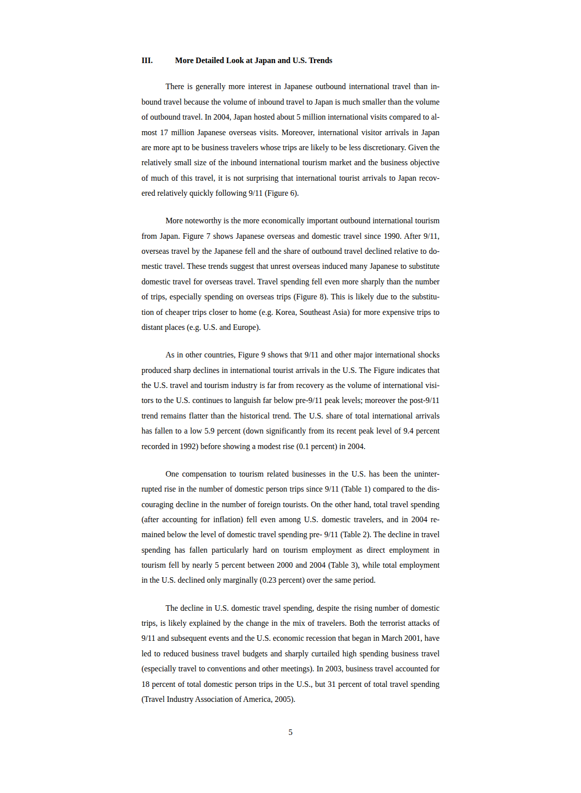III. More Detailed Look at Japan and U.S. Trends
There is generally more interest in Japanese outbound international travel than inbound travel because the volume of inbound travel to Japan is much smaller than the volume of outbound travel. In 2004, Japan hosted about 5 million international visits compared to almost 17 million Japanese overseas visits. Moreover, international visitor arrivals in Japan are more apt to be business travelers whose trips are likely to be less discretionary. Given the relatively small size of the inbound international tourism market and the business objective of much of this travel, it is not surprising that international tourist arrivals to Japan recovered relatively quickly following 9/11 (Figure 6).
More noteworthy is the more economically important outbound international tourism from Japan. Figure 7 shows Japanese overseas and domestic travel since 1990. After 9/11, overseas travel by the Japanese fell and the share of outbound travel declined relative to domestic travel. These trends suggest that unrest overseas induced many Japanese to substitute domestic travel for overseas travel. Travel spending fell even more sharply than the number of trips, especially spending on overseas trips (Figure 8). This is likely due to the substitution of cheaper trips closer to home (e.g. Korea, Southeast Asia) for more expensive trips to distant places (e.g. U.S. and Europe).
As in other countries, Figure 9 shows that 9/11 and other major international shocks produced sharp declines in international tourist arrivals in the U.S. The Figure indicates that the U.S. travel and tourism industry is far from recovery as the volume of international visitors to the U.S. continues to languish far below pre-9/11 peak levels; moreover the post-9/11 trend remains flatter than the historical trend. The U.S. share of total international arrivals has fallen to a low 5.9 percent (down significantly from its recent peak level of 9.4 percent recorded in 1992) before showing a modest rise (0.1 percent) in 2004.
One compensation to tourism related businesses in the U.S. has been the uninterrupted rise in the number of domestic person trips since 9/11 (Table 1) compared to the discouraging decline in the number of foreign tourists. On the other hand, total travel spending (after accounting for inflation) fell even among U.S. domestic travelers, and in 2004 remained below the level of domestic travel spending pre- 9/11 (Table 2). The decline in travel spending has fallen particularly hard on tourism employment as direct employment in tourism fell by nearly 5 percent between 2000 and 2004 (Table 3), while total employment in the U.S. declined only marginally (0.23 percent) over the same period.
The decline in U.S. domestic travel spending, despite the rising number of domestic trips, is likely explained by the change in the mix of travelers. Both the terrorist attacks of 9/11 and subsequent events and the U.S. economic recession that began in March 2001, have led to reduced business travel budgets and sharply curtailed high spending business travel (especially travel to conventions and other meetings). In 2003, business travel accounted for 18 percent of total domestic person trips in the U.S., but 31 percent of total travel spending (Travel Industry Association of America, 2005).
5